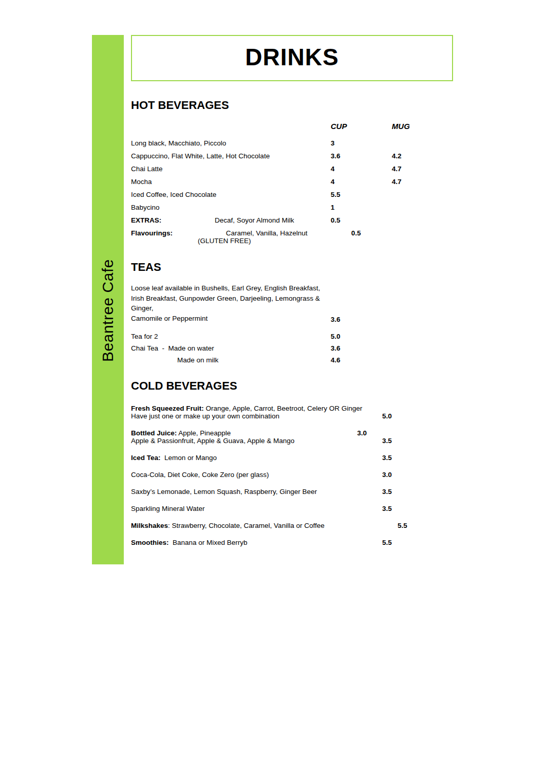Beantree Cafe
DRINKS
HOT BEVERAGES
| | CUP | MUG |
| Long black, Macchiato, Piccolo | 3 | |
| Cappuccino, Flat White, Latte, Hot Chocolate | 3.6 | 4.2 |
| Chai Latte | 4 | 4.7 |
| Mocha | 4 | 4.7 |
| Iced Coffee, Iced Chocolate | 5.5 | |
| Babycino | 1 | |
| EXTRAS: Decaf, Soyor Almond Milk | 0.5 | |
| Flavourings: Caramel, Vanilla, Hazelnut (GLUTEN FREE) | 0.5 | |
TEAS
| Loose leaf available in Bushells, Earl Grey, English Breakfast, Irish Breakfast, Gunpowder Green, Darjeeling, Lemongrass & Ginger, Camomile or Peppermint | 3.6 | |
| Tea for 2 | 5.0 | |
| Chai Tea - Made on water | 3.6 | |
| Made on milk | 4.6 | |
COLD BEVERAGES
| Fresh Squeezed Fruit: Orange, Apple, Carrot, Beetroot, Celery OR Ginger Have just one or make up your own combination | 5.0 |
| Bottled Juice: Apple, Pineapple 3.0 Apple & Passionfruit, Apple & Guava, Apple & Mango | 3.5 |
| Iced Tea: Lemon or Mango | 3.5 |
| Coca-Cola, Diet Coke, Coke Zero (per glass) | 3.0 |
| Saxby’s Lemonade, Lemon Squash, Raspberry, Ginger Beer | 3.5 |
| Sparkling Mineral Water | 3.5 |
| Milkshakes : Strawberry, Chocolate, Caramel, Vanilla or Coffee | 5.5 |
| Smoothies: Banana or Mixed Berryb | 5.5 |